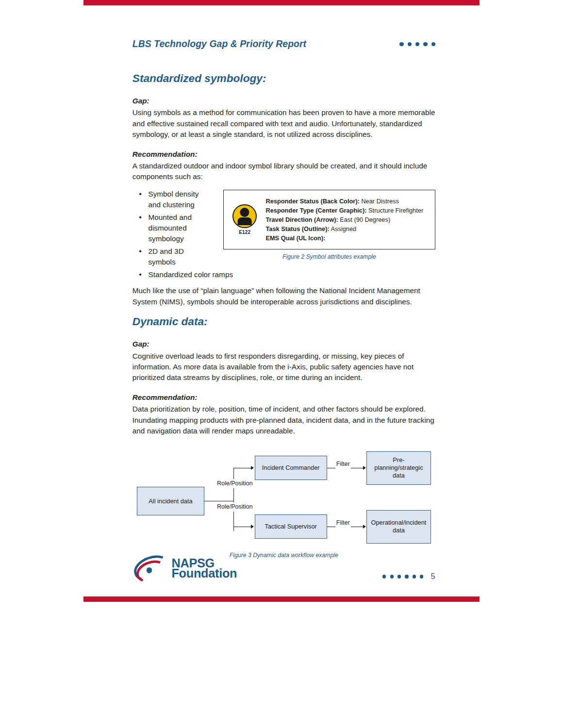LBS Technology Gap & Priority Report
Standardized symbology:
Gap:
Using symbols as a method for communication has been proven to have a more memorable and effective sustained recall compared with text and audio. Unfortunately, standardized symbology, or at least a single standard, is not utilized across disciplines.
Recommendation:
A standardized outdoor and indoor symbol library should be created, and it should include components such as:
E122
Responder Status (Back Color): Near Distress
Responder Type (Center Graphic): Structure Firefighter
Travel Direction (Arrow): East (90 Degrees)
Task Status (Outline): Assigned
EMS Qual (UL Icon):
Figure 2 Symbol attributes example
Symbol density and clustering
Mounted and dismounted symbology
2D and 3D symbols
Standardized color ramps
Much like the use of “plain language” when following the National Incident Management System (NIMS), symbols should be interoperable across jurisdictions and disciplines.
Dynamic data:
Gap:
Cognitive overload leads to first responders disregarding, or missing, key pieces of information. As more data is available from the i-Axis, public safety agencies have not prioritized data streams by disciplines, role, or time during an incident.
Recommendation:
Data prioritization by role, position, time of incident, and other factors should be explored. Inundating mapping products with pre-planned data, incident data, and in the future tracking and navigation data will render maps unreadable.
All incident data
Incident Commander
Tactical Supervisor
Pre-planning/strategic data
Operational/incident data
Role/Position
Role/Position
Filter
Filter
Figure 3 Dynamic data workflow example
NAPSG Foundation
5